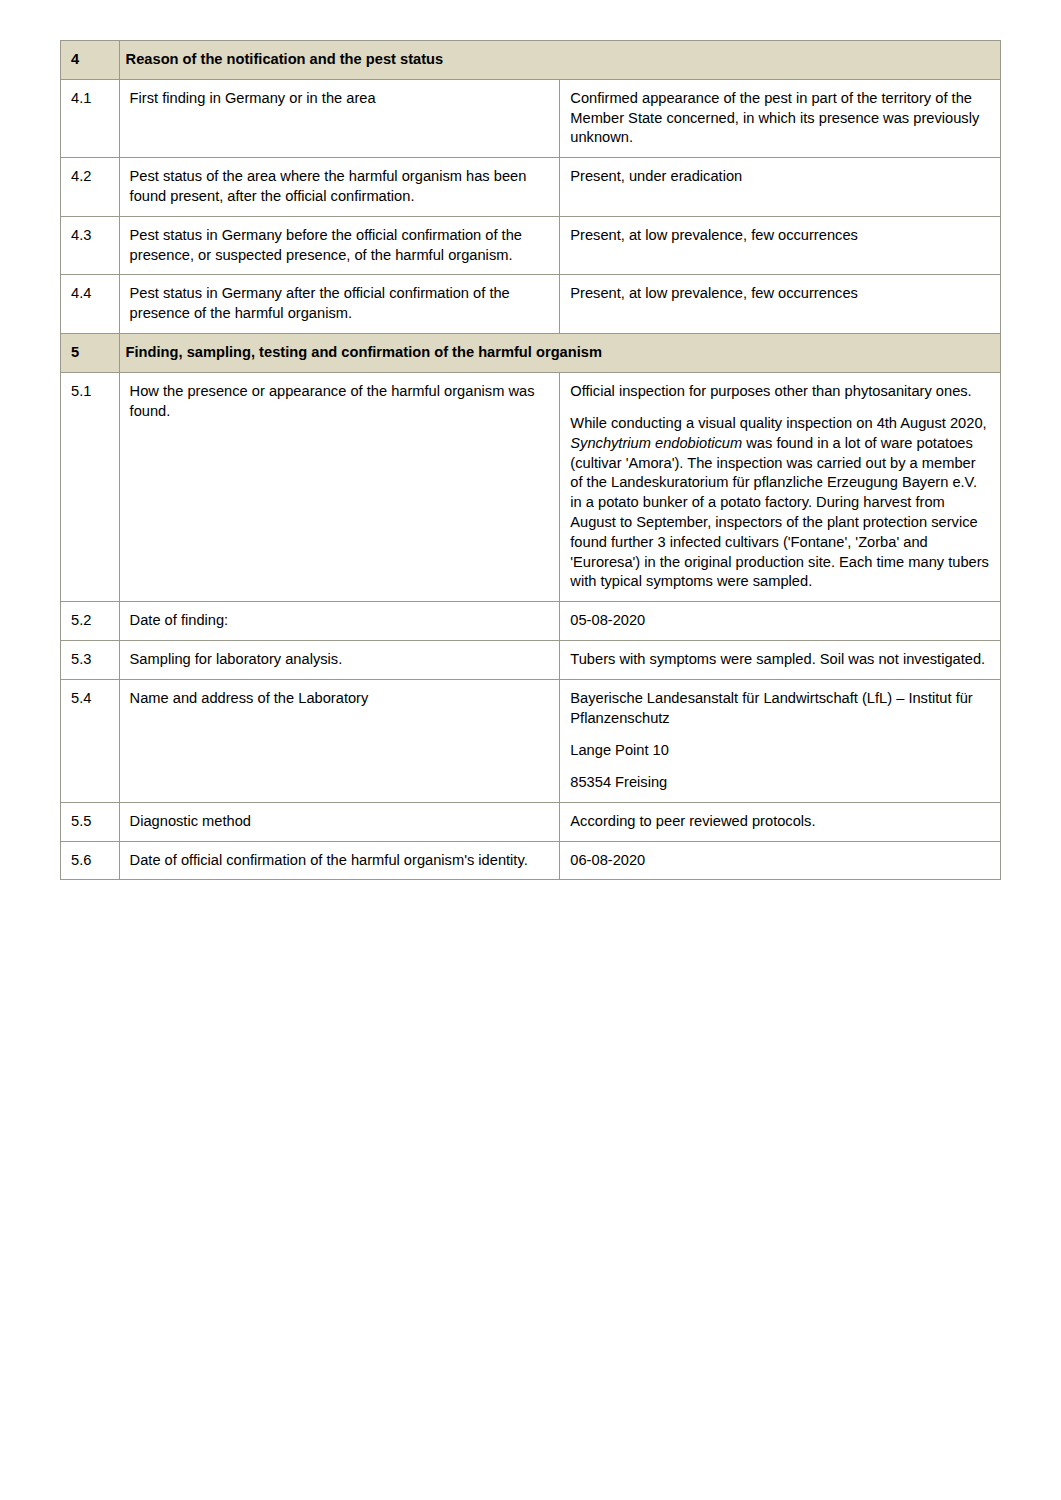| 4 | Reason of the notification and the pest status |
| 4.1 | First finding in Germany or in the area | Confirmed appearance of the pest in part of the territory of the Member State concerned, in which its presence was previously unknown. |
| 4.2 | Pest status of the area where the harmful organism has been found present, after the official confirmation. | Present, under eradication |
| 4.3 | Pest status in Germany before the official confirmation of the presence, or suspected presence, of the harmful organism. | Present, at low prevalence, few occurrences |
| 4.4 | Pest status in Germany after the official confirmation of the presence of the harmful organism. | Present, at low prevalence, few occurrences |
| 5 | Finding, sampling, testing and confirmation of the harmful organism |
| 5.1 | How the presence or appearance of the harmful organism was found. | Official inspection for purposes other than phytosanitary ones. While conducting a visual quality inspection on 4th August 2020, Synchytrium endobioticum was found in a lot of ware potatoes (cultivar 'Amora'). The inspection was carried out by a member of the Landeskuratorium für pflanzliche Erzeugung Bayern e.V. in a potato bunker of a potato factory. During harvest from August to September, inspectors of the plant protection service found further 3 infected cultivars ('Fontane', 'Zorba' and 'Euroresa') in the original production site. Each time many tubers with typical symptoms were sampled. |
| 5.2 | Date of finding: | 05-08-2020 |
| 5.3 | Sampling for laboratory analysis. | Tubers with symptoms were sampled. Soil was not investigated. |
| 5.4 | Name and address of the Laboratory | Bayerische Landesanstalt für Landwirtschaft (LfL) – Institut für Pflanzenschutz Lange Point 10 85354 Freising |
| 5.5 | Diagnostic method | According to peer reviewed protocols. |
| 5.6 | Date of official confirmation of the harmful organism's identity. | 06-08-2020 |